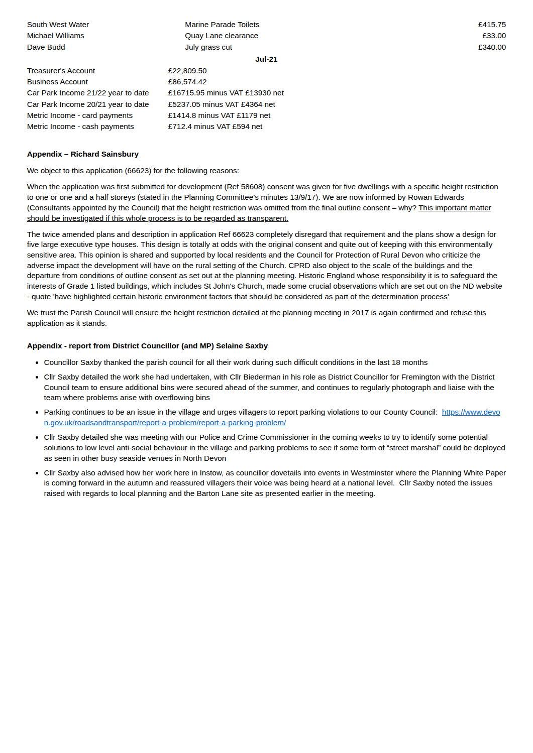| South West Water | Marine Parade Toilets | £415.75 |
| Michael Williams | Quay Lane clearance | £33.00 |
| Dave Budd | July grass cut | £340.00 |
Jul-21
| Treasurer's Account | £22,809.50 |
| Business Account | £86,574.42 |
| Car Park Income 21/22 year to date | £16715.95 minus VAT £13930 net |
| Car Park Income 20/21 year to date | £5237.05 minus VAT £4364 net |
| Metric Income - card payments | £1414.8 minus VAT £1179 net |
| Metric Income - cash payments | £712.4 minus VAT £594 net |
Appendix – Richard Sainsbury
We object to this application (66623) for the following reasons:
When the application was first submitted for development (Ref 58608) consent was given for five dwellings with a specific height restriction to one or one and a half storeys (stated in the Planning Committee's minutes 13/9/17). We are now informed by Rowan Edwards (Consultants appointed by the Council) that the height restriction was omitted from the final outline consent – why? This important matter should be investigated if this whole process is to be regarded as transparent.
The twice amended plans and description in application Ref 66623 completely disregard that requirement and the plans show a design for five large executive type houses. This design is totally at odds with the original consent and quite out of keeping with this environmentally sensitive area. This opinion is shared and supported by local residents and the Council for Protection of Rural Devon who criticize the adverse impact the development will have on the rural setting of the Church. CPRD also object to the scale of the buildings and the departure from conditions of outline consent as set out at the planning meeting. Historic England whose responsibility it is to safeguard the interests of Grade 1 listed buildings, which includes St John's Church, made some crucial observations which are set out on the ND website - quote 'have highlighted certain historic environment factors that should be considered as part of the determination process'
We trust the Parish Council will ensure the height restriction detailed at the planning meeting in 2017 is again confirmed and refuse this application as it stands.
Appendix - report from District Councillor (and MP) Selaine Saxby
Councillor Saxby thanked the parish council for all their work during such difficult conditions in the last 18 months
Cllr Saxby detailed the work she had undertaken, with Cllr Biederman in his role as District Councillor for Fremington with the District Council team to ensure additional bins were secured ahead of the summer, and continues to regularly photograph and liaise with the team where problems arise with overflowing bins
Parking continues to be an issue in the village and urges villagers to report parking violations to our County Council: https://www.devon.gov.uk/roadsandtransport/report-a-problem/report-a-parking-problem/
Cllr Saxby detailed she was meeting with our Police and Crime Commissioner in the coming weeks to try to identify some potential solutions to low level anti-social behaviour in the village and parking problems to see if some form of “street marshal” could be deployed as seen in other busy seaside venues in North Devon
Cllr Saxby also advised how her work here in Instow, as councillor dovetails into events in Westminster where the Planning White Paper is coming forward in the autumn and reassured villagers their voice was being heard at a national level. Cllr Saxby noted the issues raised with regards to local planning and the Barton Lane site as presented earlier in the meeting.